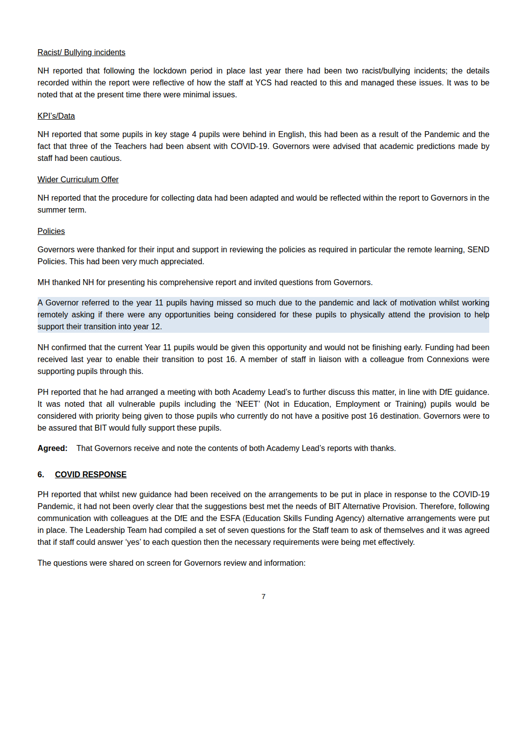Racist/ Bullying incidents
NH reported that following the lockdown period in place last year there had been two racist/bullying incidents; the details recorded within the report were reflective of how the staff at YCS had reacted to this and managed these issues. It was to be noted that at the present time there were minimal issues.
KPI’s/Data
NH reported that some pupils in key stage 4 pupils were behind in English, this had been as a result of the Pandemic and the fact that three of the Teachers had been absent with COVID-19. Governors were advised that academic predictions made by staff had been cautious.
Wider Curriculum Offer
NH reported that the procedure for collecting data had been adapted and would be reflected within the report to Governors in the summer term.
Policies
Governors were thanked for their input and support in reviewing the policies as required in particular the remote learning, SEND Policies. This had been very much appreciated.
MH thanked NH for presenting his comprehensive report and invited questions from Governors.
A Governor referred to the year 11 pupils having missed so much due to the pandemic and lack of motivation whilst working remotely asking if there were any opportunities being considered for these pupils to physically attend the provision to help support their transition into year 12.
NH confirmed that the current Year 11 pupils would be given this opportunity and would not be finishing early. Funding had been received last year to enable their transition to post 16. A member of staff in liaison with a colleague from Connexions were supporting pupils through this.
PH reported that he had arranged a meeting with both Academy Lead’s to further discuss this matter, in line with DfE guidance. It was noted that all vulnerable pupils including the ‘NEET’ (Not in Education, Employment or Training) pupils would be considered with priority being given to those pupils who currently do not have a positive post 16 destination. Governors were to be assured that BIT would fully support these pupils.
Agreed: That Governors receive and note the contents of both Academy Lead’s reports with thanks.
6. COVID RESPONSE
PH reported that whilst new guidance had been received on the arrangements to be put in place in response to the COVID-19 Pandemic, it had not been overly clear that the suggestions best met the needs of BIT Alternative Provision. Therefore, following communication with colleagues at the DfE and the ESFA (Education Skills Funding Agency) alternative arrangements were put in place. The Leadership Team had compiled a set of seven questions for the Staff team to ask of themselves and it was agreed that if staff could answer ‘yes’ to each question then the necessary requirements were being met effectively.
The questions were shared on screen for Governors review and information:
7